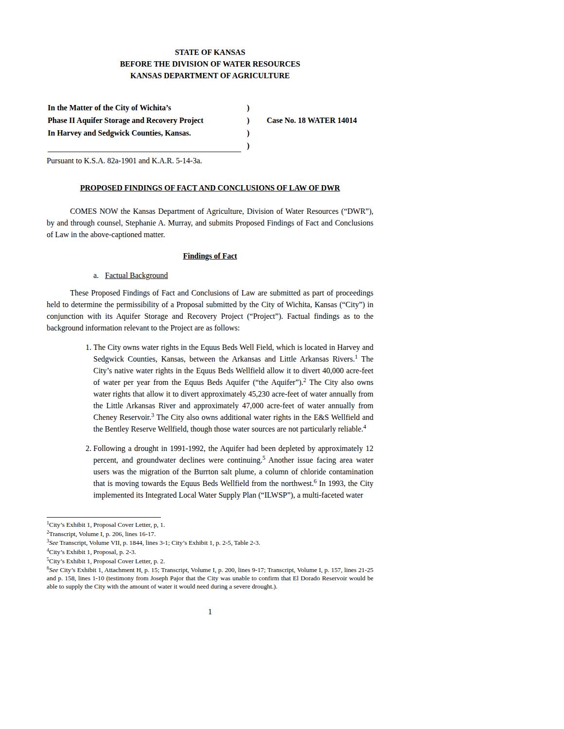STATE OF KANSAS
BEFORE THE DIVISION OF WATER RESOURCES
KANSAS DEPARTMENT OF AGRICULTURE
| In the Matter of the City of Wichita’s | ) | |
| Phase II Aquifer Storage and Recovery Project | ) | Case No. 18 WATER 14014 |
| In Harvey and Sedgwick Counties, Kansas. | ) | |
| | ) | |
Pursuant to K.S.A. 82a-1901 and K.A.R. 5-14-3a.
PROPOSED FINDINGS OF FACT AND CONCLUSIONS OF LAW OF DWR
COMES NOW the Kansas Department of Agriculture, Division of Water Resources (“DWR”), by and through counsel, Stephanie A. Murray, and submits Proposed Findings of Fact and Conclusions of Law in the above-captioned matter.
Findings of Fact
a. Factual Background
These Proposed Findings of Fact and Conclusions of Law are submitted as part of proceedings held to determine the permissibility of a Proposal submitted by the City of Wichita, Kansas (“City”) in conjunction with its Aquifer Storage and Recovery Project (“Project”). Factual findings as to the background information relevant to the Project are as follows:
The City owns water rights in the Equus Beds Well Field, which is located in Harvey and Sedgwick Counties, Kansas, between the Arkansas and Little Arkansas Rivers.1 The City’s native water rights in the Equus Beds Wellfield allow it to divert 40,000 acre-feet of water per year from the Equus Beds Aquifer (“the Aquifer”).2 The City also owns water rights that allow it to divert approximately 45,230 acre-feet of water annually from the Little Arkansas River and approximately 47,000 acre-feet of water annually from Cheney Reservoir.3 The City also owns additional water rights in the E&S Wellfield and the Bentley Reserve Wellfield, though those water sources are not particularly reliable.4
Following a drought in 1991-1992, the Aquifer had been depleted by approximately 12 percent, and groundwater declines were continuing.5 Another issue facing area water users was the migration of the Burrton salt plume, a column of chloride contamination that is moving towards the Equus Beds Wellfield from the northwest.6 In 1993, the City implemented its Integrated Local Water Supply Plan (“ILWSP”), a multi-faceted water
1City’s Exhibit 1, Proposal Cover Letter, p, 1.
2Transcript, Volume I, p. 206, lines 16-17.
3See Transcript, Volume VII, p. 1844, lines 3-1; City’s Exhibit 1, p. 2-5, Table 2-3.
4City’s Exhibit 1, Proposal, p. 2-3.
5City’s Exhibit 1, Proposal Cover Letter, p. 2.
6See City’s Exhibit 1, Attachment H, p. 15; Transcript, Volume I, p. 200, lines 9-17; Transcript, Volume I, p. 157, lines 21-25 and p. 158, lines 1-10 (testimony from Joseph Pajor that the City was unable to confirm that El Dorado Reservoir would be able to supply the City with the amount of water it would need during a severe drought.).
1